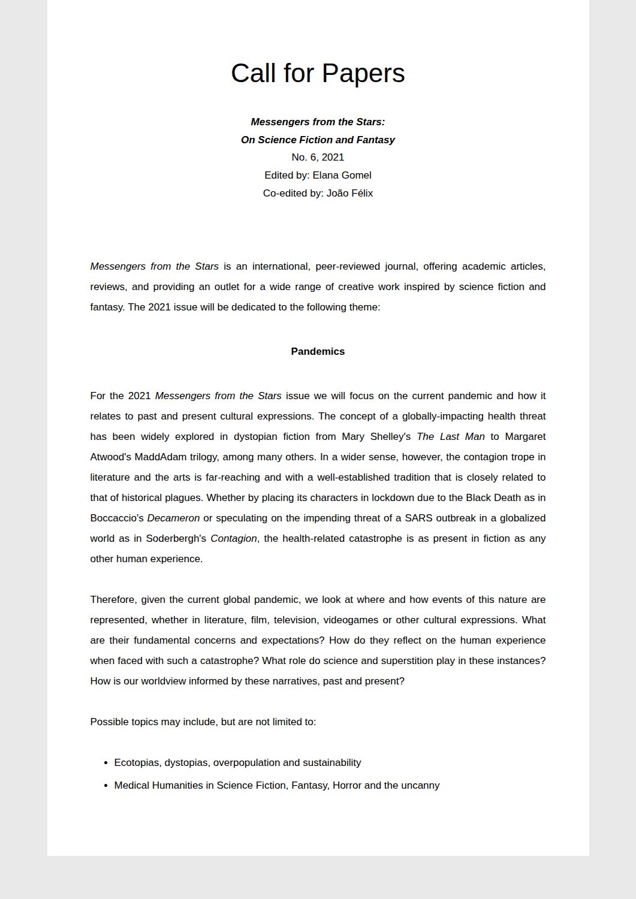Call for Papers
Messengers from the Stars:
On Science Fiction and Fantasy
No. 6, 2021
Edited by: Elana Gomel
Co-edited by: João Félix
Messengers from the Stars is an international, peer-reviewed journal, offering academic articles, reviews, and providing an outlet for a wide range of creative work inspired by science fiction and fantasy. The 2021 issue will be dedicated to the following theme:
Pandemics
For the 2021 Messengers from the Stars issue we will focus on the current pandemic and how it relates to past and present cultural expressions. The concept of a globally-impacting health threat has been widely explored in dystopian fiction from Mary Shelley's The Last Man to Margaret Atwood's MaddAdam trilogy, among many others. In a wider sense, however, the contagion trope in literature and the arts is far-reaching and with a well-established tradition that is closely related to that of historical plagues. Whether by placing its characters in lockdown due to the Black Death as in Boccaccio's Decameron or speculating on the impending threat of a SARS outbreak in a globalized world as in Soderbergh's Contagion, the health-related catastrophe is as present in fiction as any other human experience.
Therefore, given the current global pandemic, we look at where and how events of this nature are represented, whether in literature, film, television, videogames or other cultural expressions. What are their fundamental concerns and expectations? How do they reflect on the human experience when faced with such a catastrophe? What role do science and superstition play in these instances? How is our worldview informed by these narratives, past and present?
Possible topics may include, but are not limited to:
Ecotopias, dystopias, overpopulation and sustainability
Medical Humanities in Science Fiction, Fantasy, Horror and the uncanny